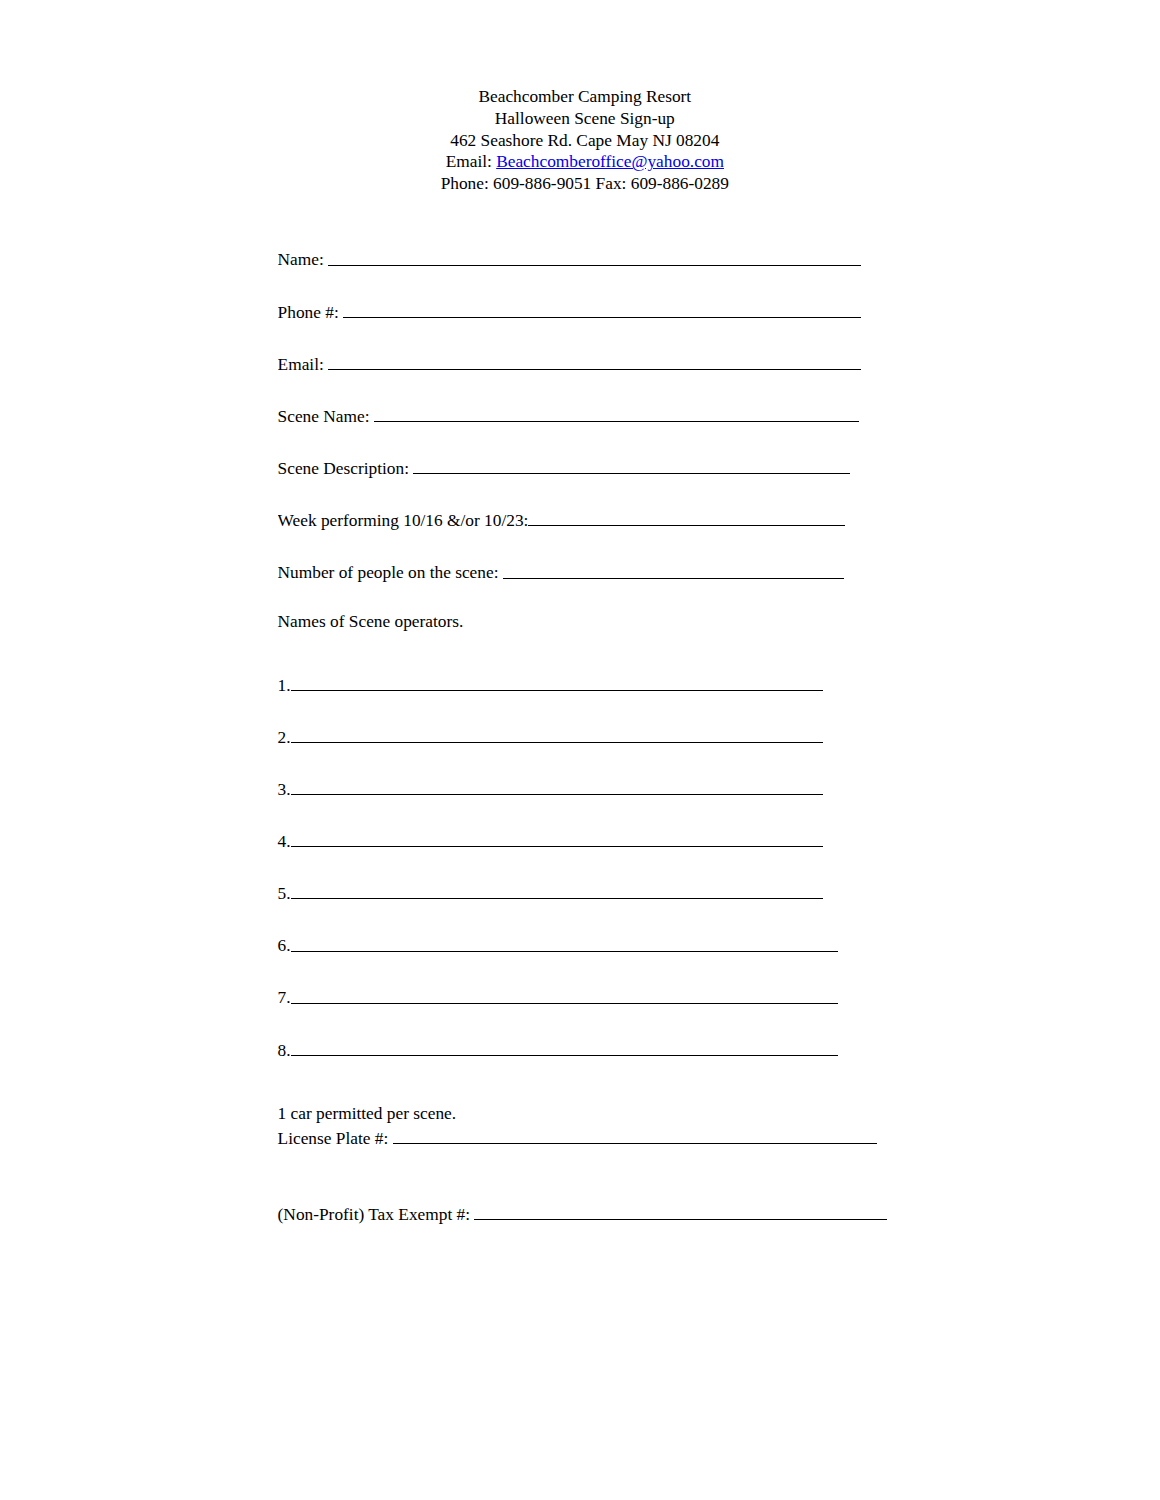Beachcomber Camping Resort
Halloween Scene Sign-up
462 Seashore Rd. Cape May NJ 08204
Email: Beachcomberoffice@yahoo.com
Phone: 609-886-9051 Fax: 609-886-0289
Name:
Phone #:
Email:
Scene Name:
Scene Description:
Week performing 10/16 &/or 10/23:
Number of people on the scene:
Names of Scene operators.
1.
2.
3.
4.
5.
6.
7.
8.
1 car permitted per scene.
License Plate #:
(Non-Profit) Tax Exempt #: